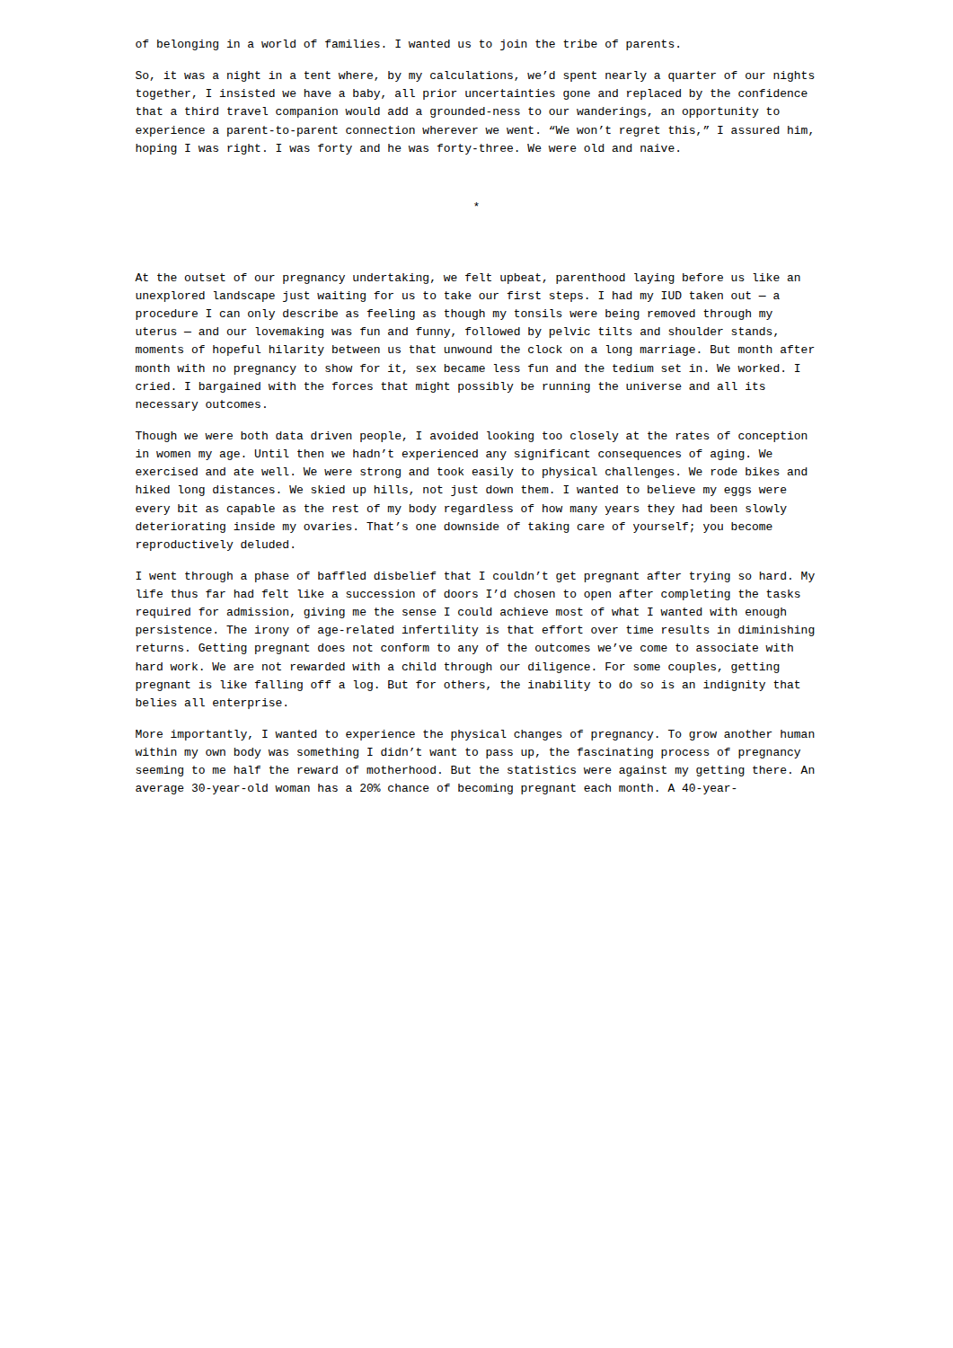of belonging in a world of families. I wanted us to join the tribe of parents.
So, it was a night in a tent where, by my calculations, we’d spent nearly a quarter of our nights together, I insisted we have a baby, all prior uncertainties gone and replaced by the confidence that a third travel companion would add a grounded-ness to our wanderings, an opportunity to experience a parent-to-parent connection wherever we went. “We won’t regret this,” I assured him, hoping I was right. I was forty and he was forty-three. We were old and naive.
*
At the outset of our pregnancy undertaking, we felt upbeat, parenthood laying before us like an unexplored landscape just waiting for us to take our first steps. I had my IUD taken out — a procedure I can only describe as feeling as though my tonsils were being removed through my uterus — and our lovemaking was fun and funny, followed by pelvic tilts and shoulder stands, moments of hopeful hilarity between us that unwound the clock on a long marriage. But month after month with no pregnancy to show for it, sex became less fun and the tedium set in. We worked. I cried. I bargained with the forces that might possibly be running the universe and all its necessary outcomes.
Though we were both data driven people, I avoided looking too closely at the rates of conception in women my age. Until then we hadn’t experienced any significant consequences of aging. We exercised and ate well. We were strong and took easily to physical challenges. We rode bikes and hiked long distances. We skied up hills, not just down them. I wanted to believe my eggs were every bit as capable as the rest of my body regardless of how many years they had been slowly deteriorating inside my ovaries. That’s one downside of taking care of yourself; you become reproductively deluded.
I went through a phase of baffled disbelief that I couldn’t get pregnant after trying so hard. My life thus far had felt like a succession of doors I’d chosen to open after completing the tasks required for admission, giving me the sense I could achieve most of what I wanted with enough persistence. The irony of age-related infertility is that effort over time results in diminishing returns. Getting pregnant does not conform to any of the outcomes we’ve come to associate with hard work. We are not rewarded with a child through our diligence. For some couples, getting pregnant is like falling off a log. But for others, the inability to do so is an indignity that belies all enterprise.
More importantly, I wanted to experience the physical changes of pregnancy. To grow another human within my own body was something I didn’t want to pass up, the fascinating process of pregnancy seeming to me half the reward of motherhood. But the statistics were against my getting there. An average 30-year-old woman has a 20% chance of becoming pregnant each month. A 40-year-